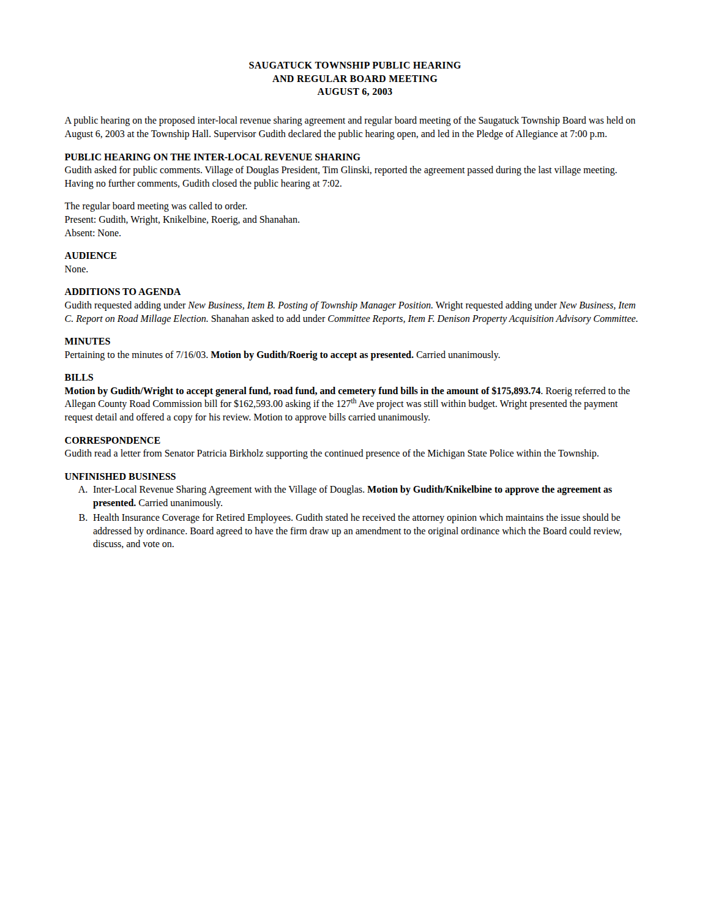SAUGATUCK TOWNSHIP PUBLIC HEARING
AND REGULAR BOARD MEETING
AUGUST 6, 2003
A public hearing on the proposed inter-local revenue sharing agreement and regular board meeting of the Saugatuck Township Board was held on August 6, 2003 at the Township Hall. Supervisor Gudith declared the public hearing open, and led in the Pledge of Allegiance at 7:00 p.m.
Public Hearing on the Inter-Local Revenue Sharing
Gudith asked for public comments. Village of Douglas President, Tim Glinski, reported the agreement passed during the last village meeting. Having no further comments, Gudith closed the public hearing at 7:02.
The regular board meeting was called to order.
Present: Gudith, Wright, Knikelbine, Roerig, and Shanahan.
Absent: None.
Audience
None.
Additions to Agenda
Gudith requested adding under New Business, Item B. Posting of Township Manager Position. Wright requested adding under New Business, Item C. Report on Road Millage Election. Shanahan asked to add under Committee Reports, Item F. Denison Property Acquisition Advisory Committee.
Minutes
Pertaining to the minutes of 7/16/03. Motion by Gudith/Roerig to accept as presented. Carried unanimously.
Bills
Motion by Gudith/Wright to accept general fund, road fund, and cemetery fund bills in the amount of $175,893.74. Roerig referred to the Allegan County Road Commission bill for $162,593.00 asking if the 127th Ave project was still within budget. Wright presented the payment request detail and offered a copy for his review. Motion to approve bills carried unanimously.
Correspondence
Gudith read a letter from Senator Patricia Birkholz supporting the continued presence of the Michigan State Police within the Township.
Unfinished Business
Inter-Local Revenue Sharing Agreement with the Village of Douglas. Motion by Gudith/Knikelbine to approve the agreement as presented. Carried unanimously.
Health Insurance Coverage for Retired Employees. Gudith stated he received the attorney opinion which maintains the issue should be addressed by ordinance. Board agreed to have the firm draw up an amendment to the original ordinance which the Board could review, discuss, and vote on.